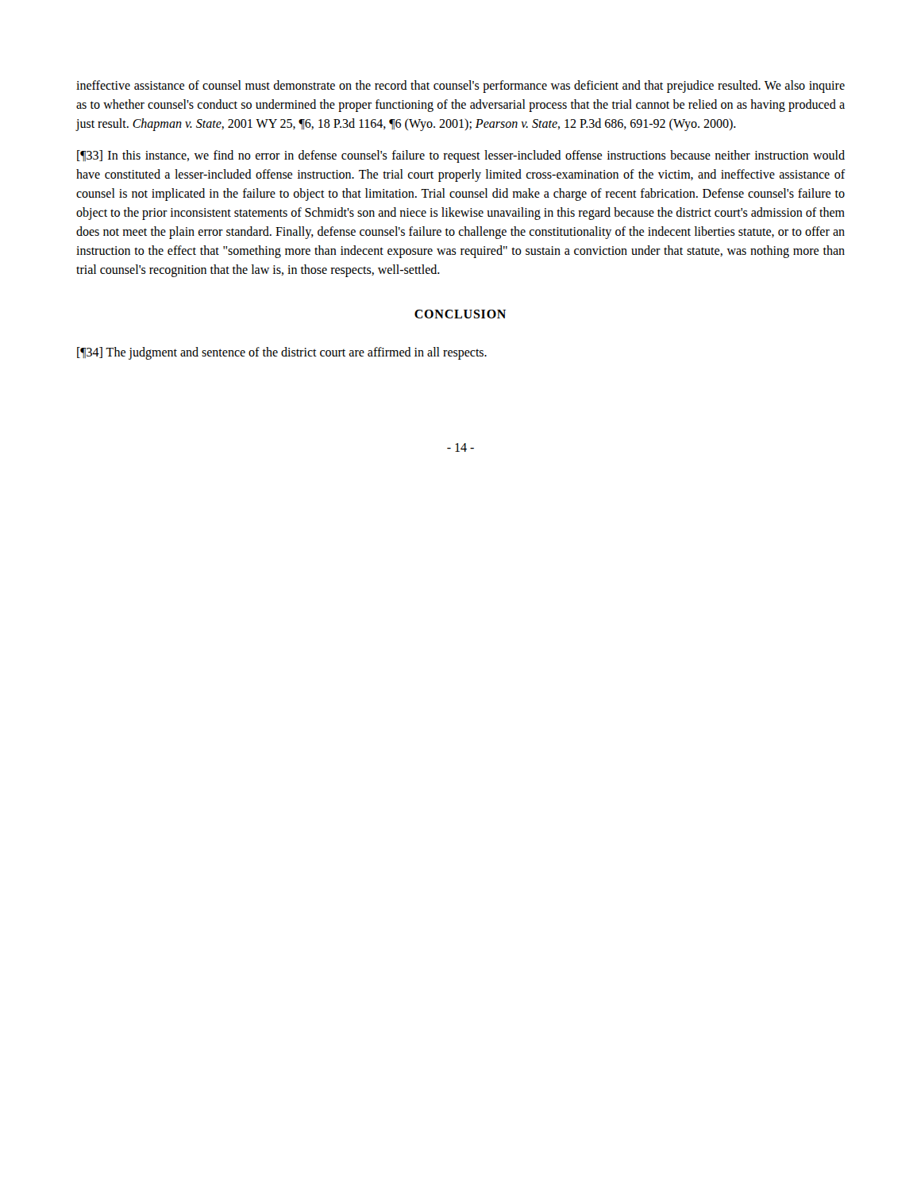ineffective assistance of counsel must demonstrate on the record that counsel's performance was deficient and that prejudice resulted. We also inquire as to whether counsel's conduct so undermined the proper functioning of the adversarial process that the trial cannot be relied on as having produced a just result. Chapman v. State, 2001 WY 25, ¶6, 18 P.3d 1164, ¶6 (Wyo. 2001); Pearson v. State, 12 P.3d 686, 691-92 (Wyo. 2000).
[¶33] In this instance, we find no error in defense counsel's failure to request lesser-included offense instructions because neither instruction would have constituted a lesser-included offense instruction. The trial court properly limited cross-examination of the victim, and ineffective assistance of counsel is not implicated in the failure to object to that limitation. Trial counsel did make a charge of recent fabrication. Defense counsel's failure to object to the prior inconsistent statements of Schmidt's son and niece is likewise unavailing in this regard because the district court's admission of them does not meet the plain error standard. Finally, defense counsel's failure to challenge the constitutionality of the indecent liberties statute, or to offer an instruction to the effect that "something more than indecent exposure was required" to sustain a conviction under that statute, was nothing more than trial counsel's recognition that the law is, in those respects, well-settled.
CONCLUSION
[¶34] The judgment and sentence of the district court are affirmed in all respects.
- 14 -